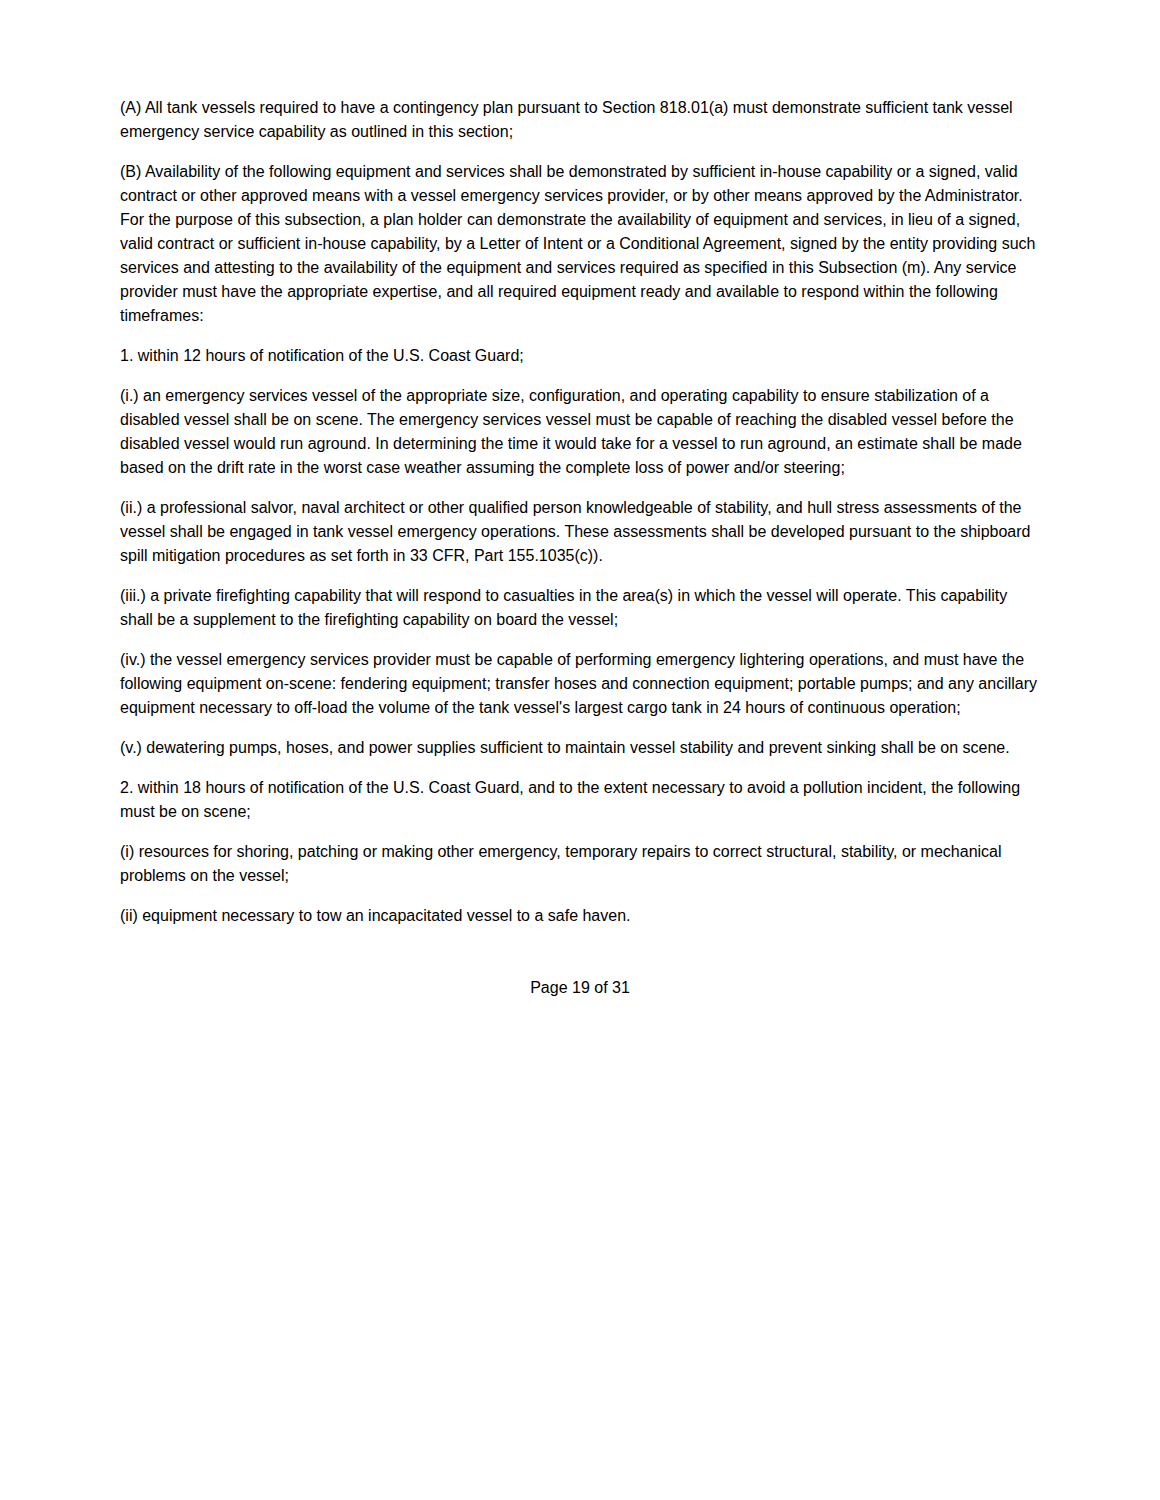(A) All tank vessels required to have a contingency plan pursuant to Section 818.01(a) must demonstrate sufficient tank vessel emergency service capability as outlined in this section;
(B) Availability of the following equipment and services shall be demonstrated by sufficient in-house capability or a signed, valid contract or other approved means with a vessel emergency services provider, or by other means approved by the Administrator. For the purpose of this subsection, a plan holder can demonstrate the availability of equipment and services, in lieu of a signed, valid contract or sufficient in-house capability, by a Letter of Intent or a Conditional Agreement, signed by the entity providing such services and attesting to the availability of the equipment and services required as specified in this Subsection (m). Any service provider must have the appropriate expertise, and all required equipment ready and available to respond within the following timeframes:
1. within 12 hours of notification of the U.S. Coast Guard;
(i.) an emergency services vessel of the appropriate size, configuration, and operating capability to ensure stabilization of a disabled vessel shall be on scene. The emergency services vessel must be capable of reaching the disabled vessel before the disabled vessel would run aground. In determining the time it would take for a vessel to run aground, an estimate shall be made based on the drift rate in the worst case weather assuming the complete loss of power and/or steering;
(ii.) a professional salvor, naval architect or other qualified person knowledgeable of stability, and hull stress assessments of the vessel shall be engaged in tank vessel emergency operations. These assessments shall be developed pursuant to the shipboard spill mitigation procedures as set forth in 33 CFR, Part 155.1035(c)).
(iii.) a private firefighting capability that will respond to casualties in the area(s) in which the vessel will operate. This capability shall be a supplement to the firefighting capability on board the vessel;
(iv.) the vessel emergency services provider must be capable of performing emergency lightering operations, and must have the following equipment on-scene: fendering equipment; transfer hoses and connection equipment; portable pumps; and any ancillary equipment necessary to off-load the volume of the tank vessel's largest cargo tank in 24 hours of continuous operation;
(v.) dewatering pumps, hoses, and power supplies sufficient to maintain vessel stability and prevent sinking shall be on scene.
2. within 18 hours of notification of the U.S. Coast Guard, and to the extent necessary to avoid a pollution incident, the following must be on scene;
(i) resources for shoring, patching or making other emergency, temporary repairs to correct structural, stability, or mechanical problems on the vessel;
(ii) equipment necessary to tow an incapacitated vessel to a safe haven.
Page 19 of 31